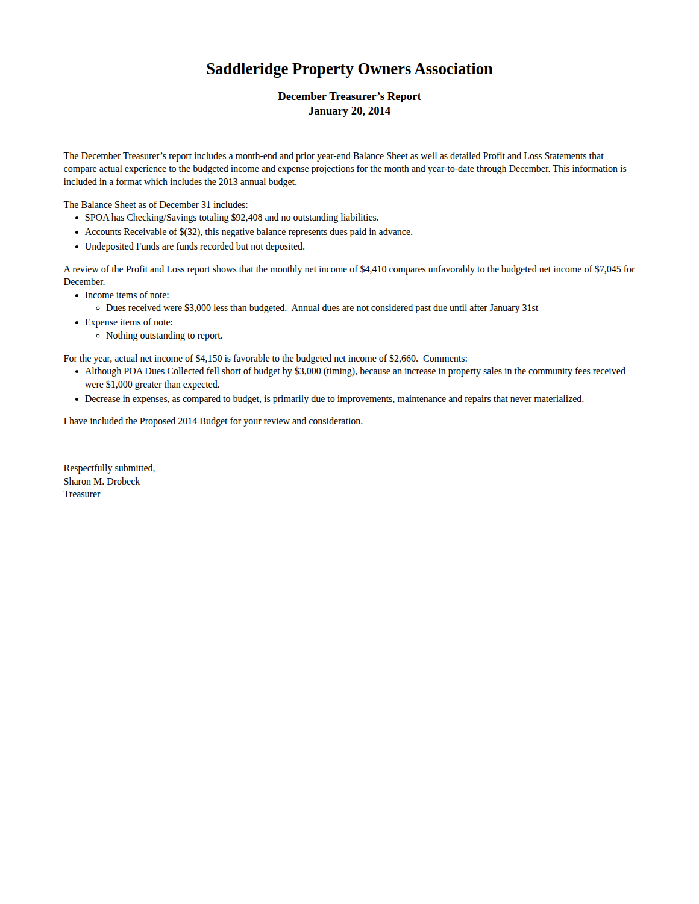Saddleridge Property Owners Association
December Treasurer’s Report
January 20, 2014
The December Treasurer’s report includes a month-end and prior year-end Balance Sheet as well as detailed Profit and Loss Statements that compare actual experience to the budgeted income and expense projections for the month and year-to-date through December. This information is included in a format which includes the 2013 annual budget.
The Balance Sheet as of December 31 includes:
SPOA has Checking/Savings totaling $92,408 and no outstanding liabilities.
Accounts Receivable of $(32), this negative balance represents dues paid in advance.
Undeposited Funds are funds recorded but not deposited.
A review of the Profit and Loss report shows that the monthly net income of $4,410 compares unfavorably to the budgeted net income of $7,045 for December.
Income items of note:
Dues received were $3,000 less than budgeted. Annual dues are not considered past due until after January 31st
Expense items of note:
Nothing outstanding to report.
For the year, actual net income of $4,150 is favorable to the budgeted net income of $2,660. Comments:
Although POA Dues Collected fell short of budget by $3,000 (timing), because an increase in property sales in the community fees received were $1,000 greater than expected.
Decrease in expenses, as compared to budget, is primarily due to improvements, maintenance and repairs that never materialized.
I have included the Proposed 2014 Budget for your review and consideration.
Respectfully submitted,
Sharon M. Drobeck
Treasurer